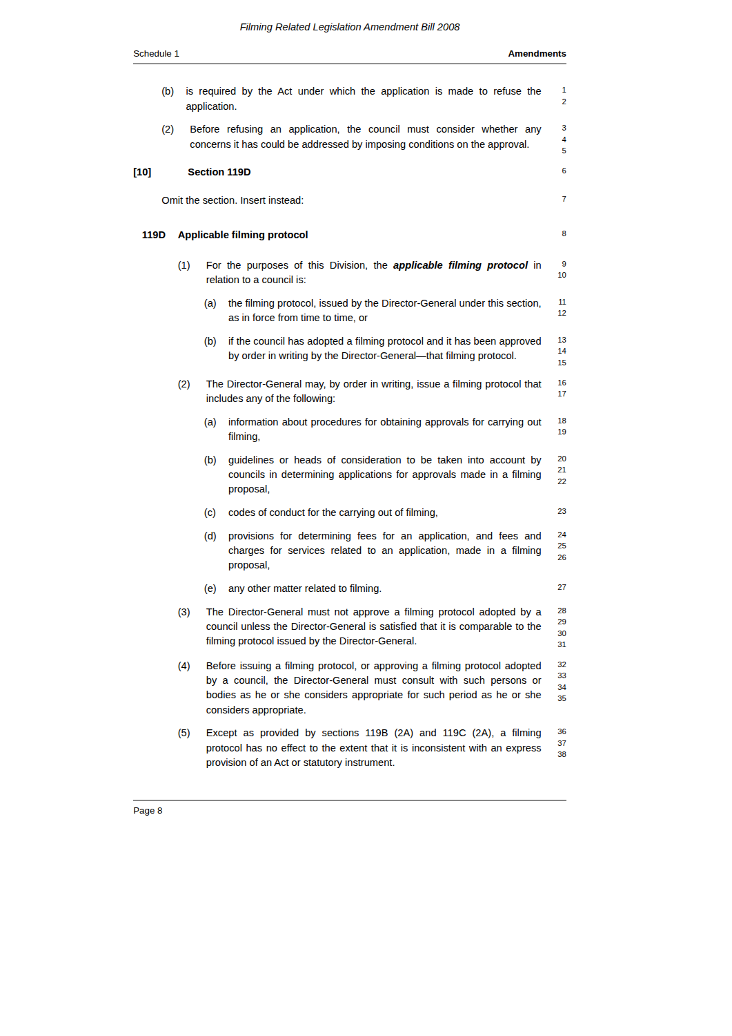Filming Related Legislation Amendment Bill 2008
Schedule 1 Amendments
(b) is required by the Act under which the application is made to refuse the application.
1 2
(2) Before refusing an application, the council must consider whether any concerns it has could be addressed by imposing conditions on the approval.
3 4 5
[10] Section 119D
6
Omit the section. Insert instead:
7
119D Applicable filming protocol
8
(1) For the purposes of this Division, the applicable filming protocol in relation to a council is:
9 10
(a) the filming protocol, issued by the Director-General under this section, as in force from time to time, or
11 12
(b) if the council has adopted a filming protocol and it has been approved by order in writing by the Director-General—that filming protocol.
13 14 15
(2) The Director-General may, by order in writing, issue a filming protocol that includes any of the following:
16 17
(a) information about procedures for obtaining approvals for carrying out filming,
18 19
(b) guidelines or heads of consideration to be taken into account by councils in determining applications for approvals made in a filming proposal,
20 21 22
(c) codes of conduct for the carrying out of filming,
23
(d) provisions for determining fees for an application, and fees and charges for services related to an application, made in a filming proposal,
24 25 26
(e) any other matter related to filming.
27
(3) The Director-General must not approve a filming protocol adopted by a council unless the Director-General is satisfied that it is comparable to the filming protocol issued by the Director-General.
28 29 30 31
(4) Before issuing a filming protocol, or approving a filming protocol adopted by a council, the Director-General must consult with such persons or bodies as he or she considers appropriate for such period as he or she considers appropriate.
32 33 34 35
(5) Except as provided by sections 119B (2A) and 119C (2A), a filming protocol has no effect to the extent that it is inconsistent with an express provision of an Act or statutory instrument.
36 37 38
Page 8